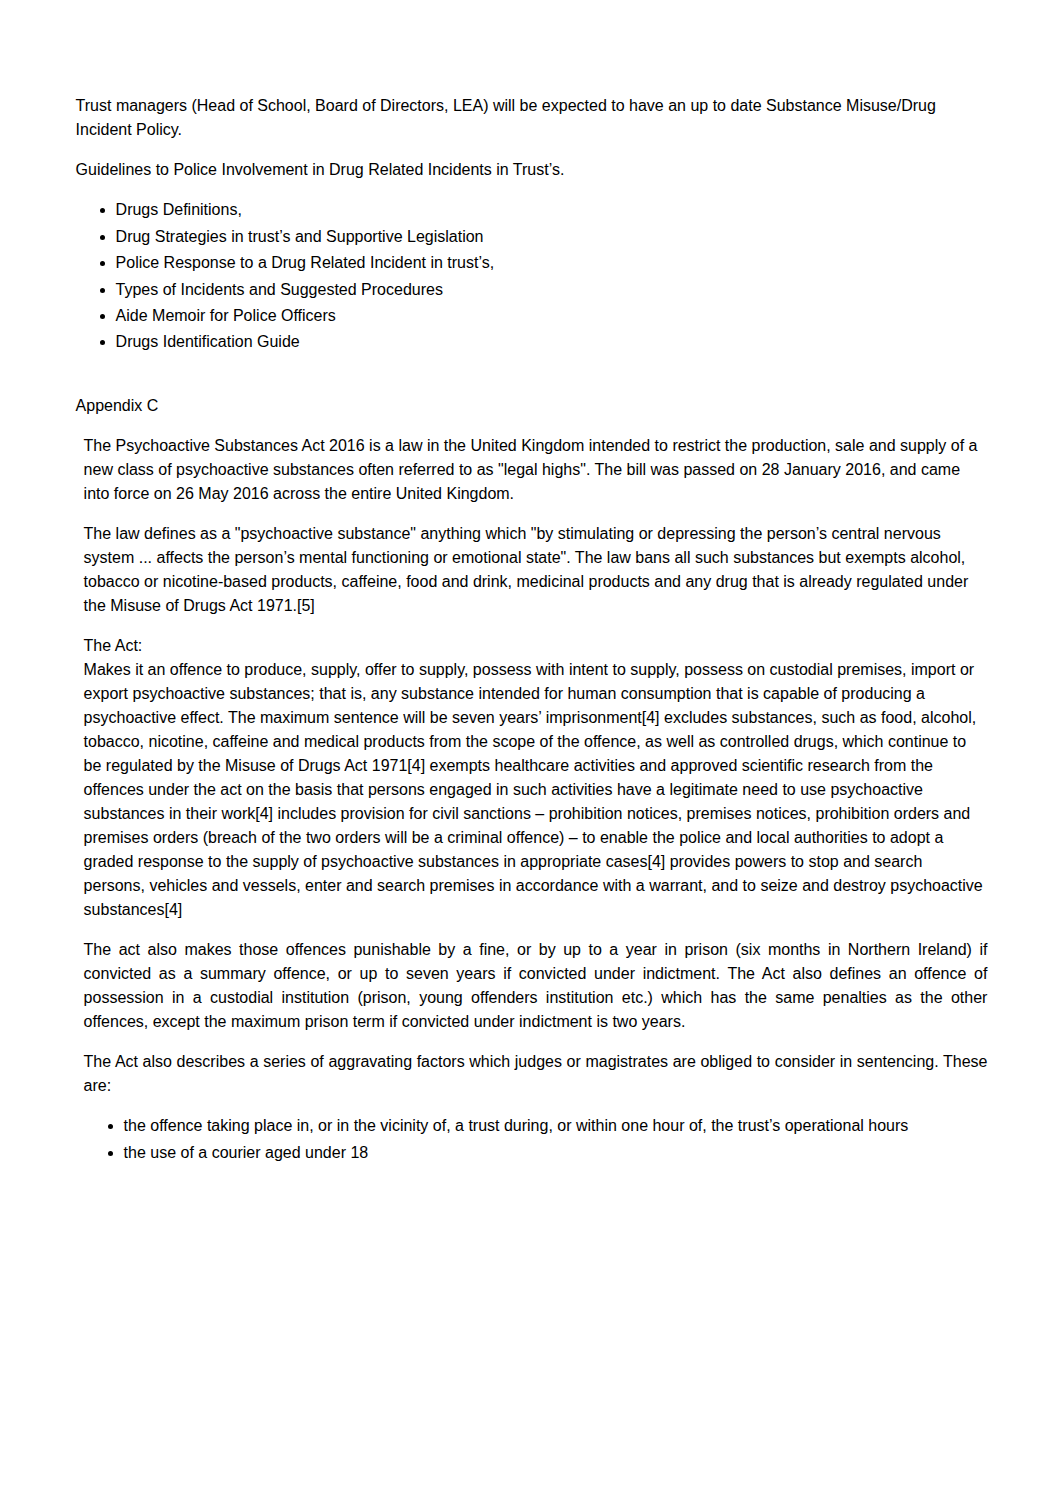Trust managers (Head of School, Board of Directors, LEA) will be expected to have an up to date Substance Misuse/Drug Incident Policy.
Guidelines to Police Involvement in Drug Related Incidents in Trust’s.
Drugs Definitions,
Drug Strategies in trust’s and Supportive Legislation
Police Response to a Drug Related Incident in trust’s,
Types of Incidents and Suggested Procedures
Aide Memoir for Police Officers
Drugs Identification Guide
Appendix C
The Psychoactive Substances Act 2016 is a law in the United Kingdom intended to restrict the production, sale and supply of a new class of psychoactive substances often referred to as "legal highs". The bill was passed on 28 January 2016, and came into force on 26 May 2016 across the entire United Kingdom.
The law defines as a "psychoactive substance" anything which "by stimulating or depressing the person’s central nervous system ... affects the person’s mental functioning or emotional state". The law bans all such substances but exempts alcohol, tobacco or nicotine-based products, caffeine, food and drink, medicinal products and any drug that is already regulated under the Misuse of Drugs Act 1971.[5]
The Act:
Makes it an offence to produce, supply, offer to supply, possess with intent to supply, possess on custodial premises, import or export psychoactive substances; that is, any substance intended for human consumption that is capable of producing a psychoactive effect. The maximum sentence will be seven years’ imprisonment[4] excludes substances, such as food, alcohol, tobacco, nicotine, caffeine and medical products from the scope of the offence, as well as controlled drugs, which continue to be regulated by the Misuse of Drugs Act 1971[4] exempts healthcare activities and approved scientific research from the offences under the act on the basis that persons engaged in such activities have a legitimate need to use psychoactive substances in their work[4] includes provision for civil sanctions – prohibition notices, premises notices, prohibition orders and premises orders (breach of the two orders will be a criminal offence) – to enable the police and local authorities to adopt a graded response to the supply of psychoactive substances in appropriate cases[4] provides powers to stop and search persons, vehicles and vessels, enter and search premises in accordance with a warrant, and to seize and destroy psychoactive substances[4]
The act also makes those offences punishable by a fine, or by up to a year in prison (six months in Northern Ireland) if convicted as a summary offence, or up to seven years if convicted under indictment. The Act also defines an offence of possession in a custodial institution (prison, young offenders institution etc.) which has the same penalties as the other offences, except the maximum prison term if convicted under indictment is two years.
The Act also describes a series of aggravating factors which judges or magistrates are obliged to consider in sentencing. These are:
the offence taking place in, or in the vicinity of, a trust during, or within one hour of, the trust’s operational hours
the use of a courier aged under 18